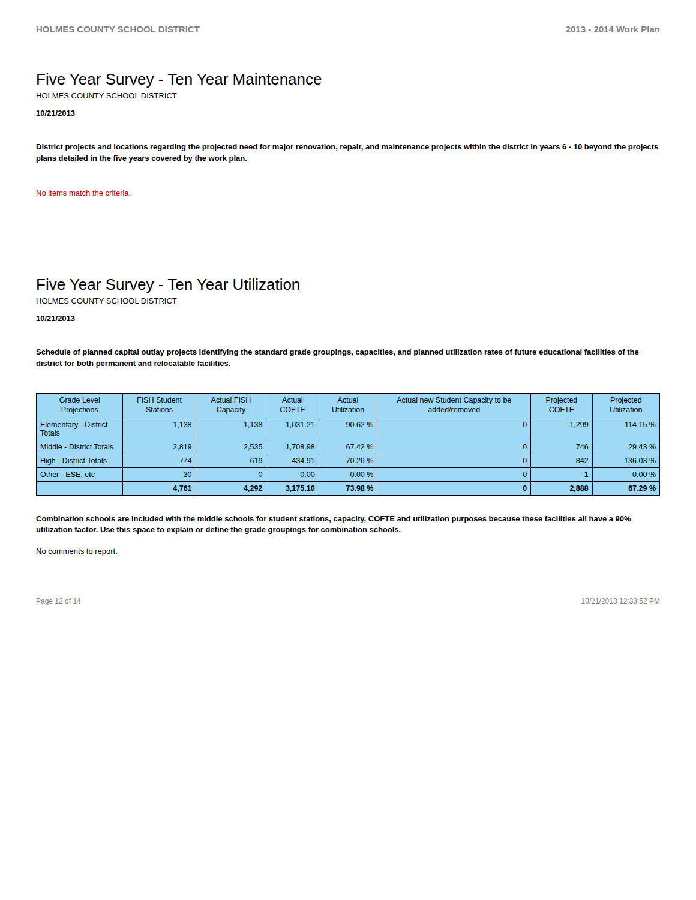HOLMES COUNTY SCHOOL DISTRICT
2013 - 2014 Work Plan
Five Year Survey - Ten Year Maintenance
HOLMES COUNTY SCHOOL DISTRICT
10/21/2013
District projects and locations regarding the projected need for major renovation, repair, and maintenance projects within the district in years 6 - 10 beyond the projects plans detailed in the five years covered by the work plan.
No items match the criteria.
Five Year Survey - Ten Year Utilization
HOLMES COUNTY SCHOOL DISTRICT
10/21/2013
Schedule of planned capital outlay projects identifying the standard grade groupings, capacities, and planned utilization rates of future educational facilities of the district for both permanent and relocatable facilities.
| Grade Level Projections | FISH Student Stations | Actual FISH Capacity | Actual COFTE | Actual Utilization | Actual new Student Capacity to be added/removed | Projected COFTE | Projected Utilization |
| --- | --- | --- | --- | --- | --- | --- | --- |
| Elementary - District Totals | 1,138 | 1,138 | 1,031.21 | 90.62 % | 0 | 1,299 | 114.15 % |
| Middle - District Totals | 2,819 | 2,535 | 1,708.98 | 67.42 % | 0 | 746 | 29.43 % |
| High - District Totals | 774 | 619 | 434.91 | 70.26 % | 0 | 842 | 136.03 % |
| Other - ESE, etc | 30 | 0 | 0.00 | 0.00 % | 0 | 1 | 0.00 % |
| | 4,761 | 4,292 | 3,175.10 | 73.98 % | 0 | 2,888 | 67.29 % |
Combination schools are included with the middle schools for student stations, capacity, COFTE and utilization purposes because these facilities all have a 90% utilization factor. Use this space to explain or define the grade groupings for combination schools.
No comments to report.
Page 12 of 14
10/21/2013 12:33:52 PM